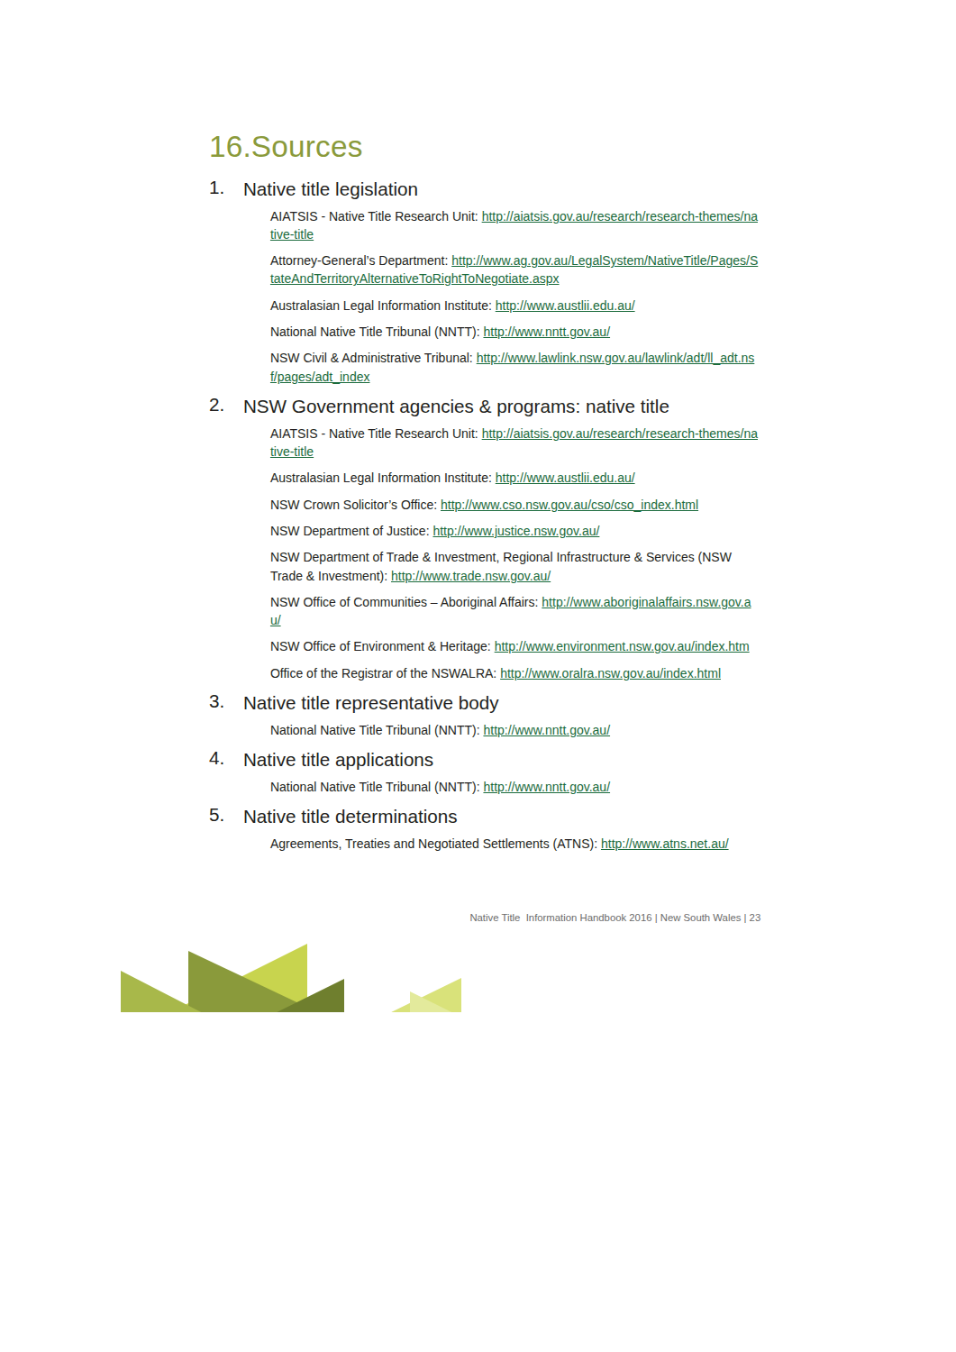16. Sources
Native title legislation
AIATSIS - Native Title Research Unit: http://aiatsis.gov.au/research/research-themes/native-title
Attorney-General’s Department: http://www.ag.gov.au/LegalSystem/NativeTitle/Pages/StateAndTerritoryAlternativeToRightToNegotiate.aspx
Australasian Legal Information Institute: http://www.austlii.edu.au/
National Native Title Tribunal (NNTT): http://www.nntt.gov.au/
NSW Civil & Administrative Tribunal: http://www.lawlink.nsw.gov.au/lawlink/adt/ll_adt.nsf/pages/adt_index
NSW Government agencies & programs: native title
AIATSIS - Native Title Research Unit: http://aiatsis.gov.au/research/research-themes/native-title
Australasian Legal Information Institute: http://www.austlii.edu.au/
NSW Crown Solicitor’s Office: http://www.cso.nsw.gov.au/cso/cso_index.html
NSW Department of Justice: http://www.justice.nsw.gov.au/
NSW Department of Trade & Investment, Regional Infrastructure & Services (NSW Trade & Investment): http://www.trade.nsw.gov.au/
NSW Office of Communities – Aboriginal Affairs: http://www.aboriginalaffairs.nsw.gov.au/
NSW Office of Environment & Heritage: http://www.environment.nsw.gov.au/index.htm
Office of the Registrar of the NSWALRA: http://www.oralra.nsw.gov.au/index.html
Native title representative body
National Native Title Tribunal (NNTT): http://www.nntt.gov.au/
Native title applications
National Native Title Tribunal (NNTT): http://www.nntt.gov.au/
Native title determinations
Agreements, Treaties and Negotiated Settlements (ATNS): http://www.atns.net.au/
Native Title Information Handbook 2016 | New South Wales | 23